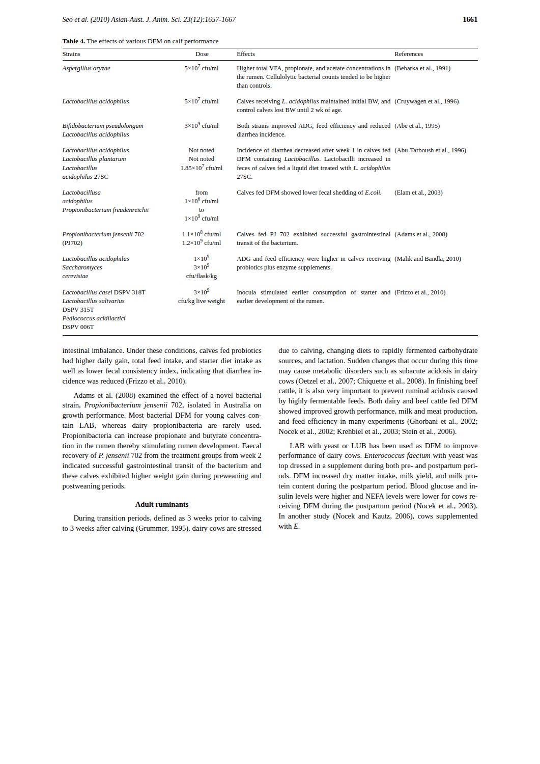Seo et al. (2010) Asian-Aust. J. Anim. Sci. 23(12):1657-1667 1661
Table 4. The effects of various DFM on calf performance
| Strains | Dose | Effects | References |
| --- | --- | --- | --- |
| Aspergillus oryzae | 5×10 7 cfu/ml | Higher total VFA, propionate, and acetate concentrations in the rumen. Cellulolytic bacterial counts tended to be higher than controls. | (Beharka et al., 1991) |
| Lactobacillus acidophilus | 5×10 7 cfu/ml | Calves receiving L. acidophilus maintained initial BW, and control calves lost BW until 2 wk of age. | (Cruywagen et al., 1996) |
| Bifidobacterium pseudolongum Lactobacillus acidophilus | 3×10 9 cfu/ml | Both strains improved ADG, feed efficiency and reduced diarrhea incidence. | (Abe et al., 1995) |
| Lactobacillus acidophilus Lactobacillus plantarum Lactobacillus acidophilus 27SC | Not noted Not noted 1.85×10 7 cfu/ml | Incidence of diarrhea decreased after week 1 in calves fed DFM containing Lactobacillus. Lactobacilli increased in feces of calves fed a liquid diet treated with L. acidophilus 27SC. | (Abu-Tarboush et al., 1996) |
| Lactobacillusa acidophilus Propionibacterium freudenreichii | from 1×10 6 cfu/ml to 1×10 9 cfu/ml | Calves fed DFM showed lower fecal shedding of E.coli. | (Elam et al., 2003) |
| Propionibacterium jensenii 702 (PJ702) | 1.1×10 8 cfu/ml 1.2×10 9 cfu/ml | Calves fed PJ 702 exhibited successful gastrointestinal transit of the bacterium. | (Adams et al., 2008) |
| Lactobacillus acidophilus Saccharomyces cerevisiae | 1×10 9 3×10 9 cfu/flask/kg | ADG and feed efficiency were higher in calves receiving probiotics plus enzyme supplements. | (Malik and Bandla, 2010) |
| Lactobacillus casei DSPV 318T Lactobacillus salivarius DSPV 315T Pediococcus acidilactici DSPV 006T | 3×10 9 cfu/kg live weight | Inocula stimulated earlier consumption of starter and earlier development of the rumen. | (Frizzo et al., 2010) |
intestinal imbalance. Under these conditions, calves fed probiotics had higher daily gain, total feed intake, and starter diet intake as well as lower fecal consistency index, indicating that diarrhea incidence was reduced (Frizzo et al., 2010).
Adams et al. (2008) examined the effect of a novel bacterial strain, Propionibacterium jensenii 702, isolated in Australia on growth performance. Most bacterial DFM for young calves contain LAB, whereas dairy propionibacteria are rarely used. Propionibacteria can increase propionate and butyrate concentration in the rumen thereby stimulating rumen development. Faecal recovery of P. jensenii 702 from the treatment groups from week 2 indicated successful gastrointestinal transit of the bacterium and these calves exhibited higher weight gain during preweaning and postweaning periods.
Adult ruminants
During transition periods, defined as 3 weeks prior to calving to 3 weeks after calving (Grummer, 1995), dairy cows are stressed due to calving, changing diets to rapidly fermented carbohydrate sources, and lactation. Sudden changes that occur during this time may cause metabolic disorders such as subacute acidosis in dairy cows (Oetzel et al., 2007; Chiquette et al., 2008). In finishing beef cattle, it is also very important to prevent ruminal acidosis caused by highly fermentable feeds. Both dairy and beef cattle fed DFM showed improved growth performance, milk and meat production, and feed efficiency in many experiments (Ghorbani et al., 2002; Nocek et al., 2002; Krehbiel et al., 2003; Stein et al., 2006).
LAB with yeast or LUB has been used as DFM to improve performance of dairy cows. Enterococcus faecium with yeast was top dressed in a supplement during both pre- and postpartum periods. DFM increased dry matter intake, milk yield, and milk protein content during the postpartum period. Blood glucose and insulin levels were higher and NEFA levels were lower for cows receiving DFM during the postpartum period (Nocek et al., 2003). In another study (Nocek and Kautz, 2006), cows supplemented with E.